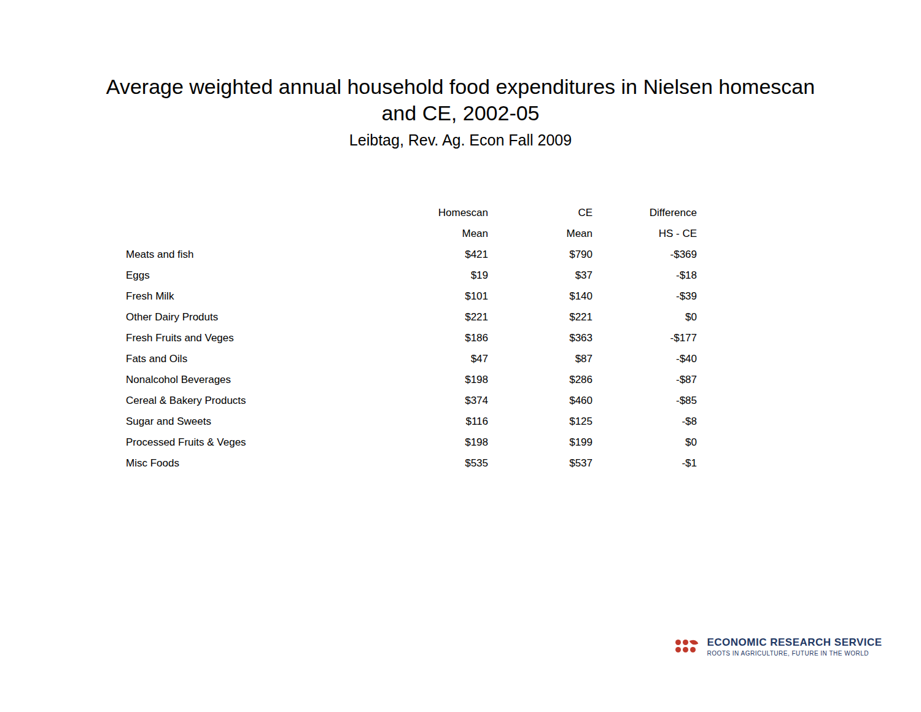Average weighted annual household food expenditures in Nielsen homescan and CE, 2002-05
Leibtag, Rev. Ag. Econ Fall 2009
| | Homescan | CE | Difference |
| --- | --- | --- | --- |
| | Mean | Mean | HS - CE |
| Meats and fish | $421 | $790 | -$369 |
| Eggs | $19 | $37 | -$18 |
| Fresh Milk | $101 | $140 | -$39 |
| Other Dairy Produts | $221 | $221 | $0 |
| Fresh Fruits and Veges | $186 | $363 | -$177 |
| Fats and Oils | $47 | $87 | -$40 |
| Nonalcohol Beverages | $198 | $286 | -$87 |
| Cereal & Bakery Products | $374 | $460 | -$85 |
| Sugar and Sweets | $116 | $125 | -$8 |
| Processed Fruits & Veges | $198 | $199 | $0 |
| Misc Foods | $535 | $537 | -$1 |
ECONOMIC RESEARCH SERVICE
ROOTS IN AGRICULTURE, FUTURE IN THE WORLD